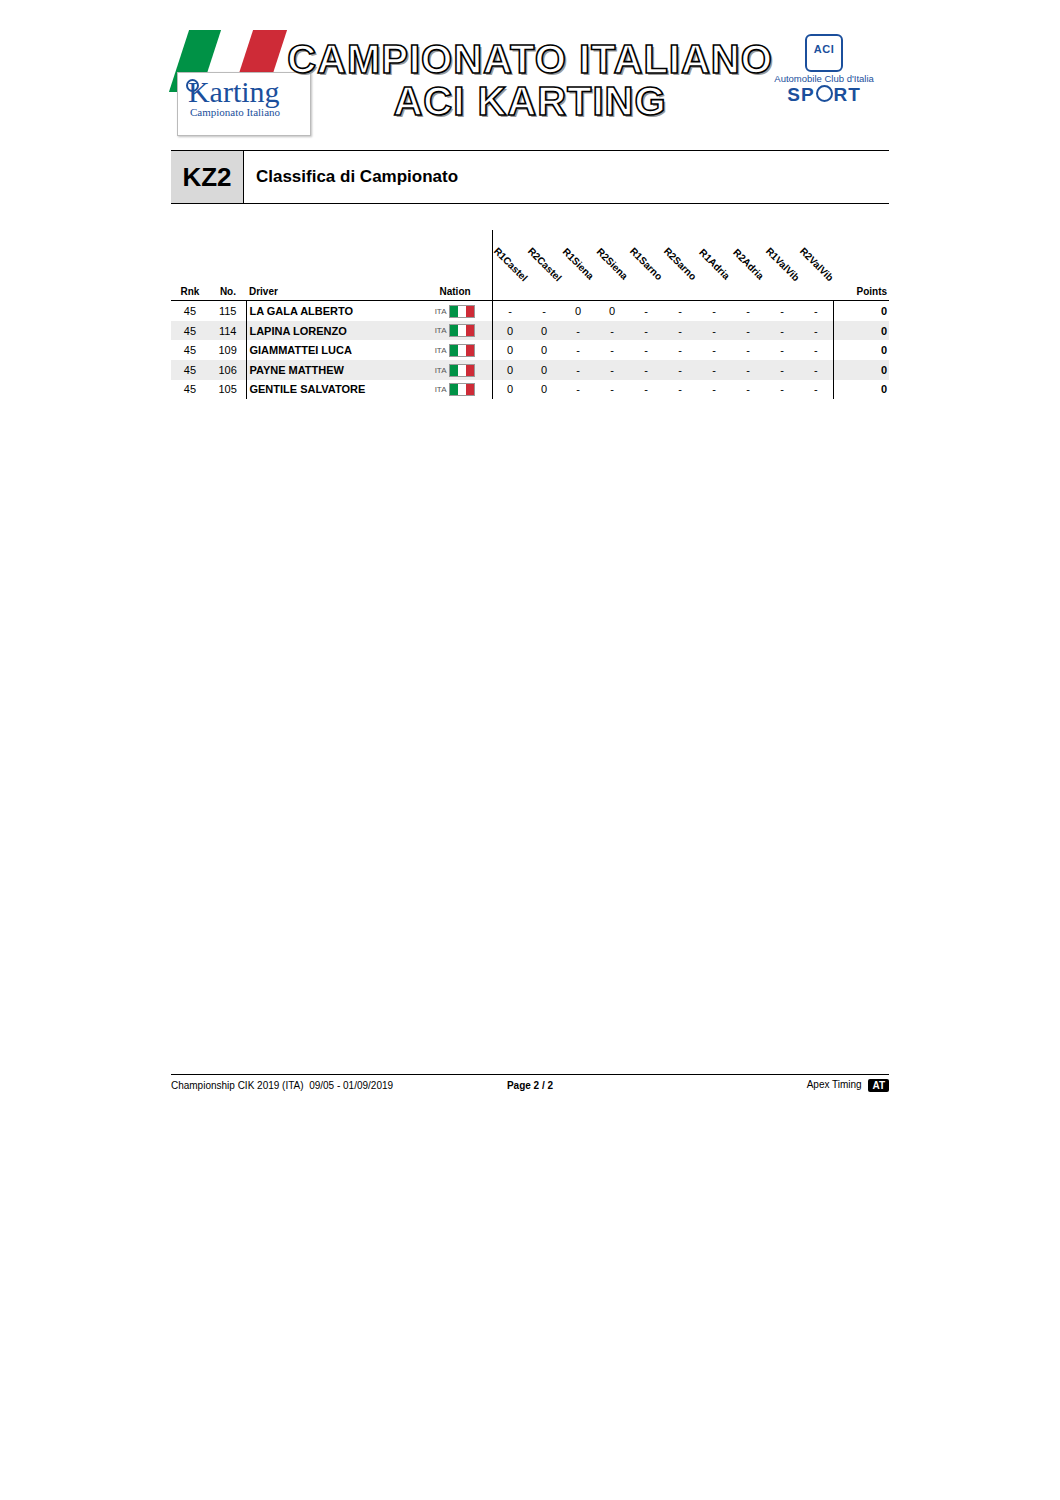Karting
Campionato Italiano
CAMPIONATO ITALIANO
ACI KARTING
Automobile Club d'Italia
SP RT
KZ2
Classifica di Campionato
| Rnk | No. | Driver | Nation | R1Castel | R2Castel | R1Siena | R2Siena | R1Sarno | R2Sarno | R1Adria | R2Adria | R1ValVib | R2ValVib | Points |
| --- | --- | --- | --- | --- | --- | --- | --- | --- | --- | --- | --- | --- | --- | --- |
| 45 | 115 | LA GALA ALBERTO | ITA | - | - | 0 | 0 | - | - | - | - | - | - | 0 |
| 45 | 114 | LAPINA LORENZO | ITA | 0 | 0 | - | - | - | - | - | - | - | - | 0 |
| 45 | 109 | GIAMMATTEI LUCA | ITA | 0 | 0 | - | - | - | - | - | - | - | - | 0 |
| 45 | 106 | PAYNE MATTHEW | ITA | 0 | 0 | - | - | - | - | - | - | - | - | 0 |
| 45 | 105 | GENTILE SALVATORE | ITA | 0 | 0 | - | - | - | - | - | - | - | - | 0 |
Championship CIK 2019 (ITA) 09/05 - 01/09/2019
Page 2 / 2
Apex Timing AT